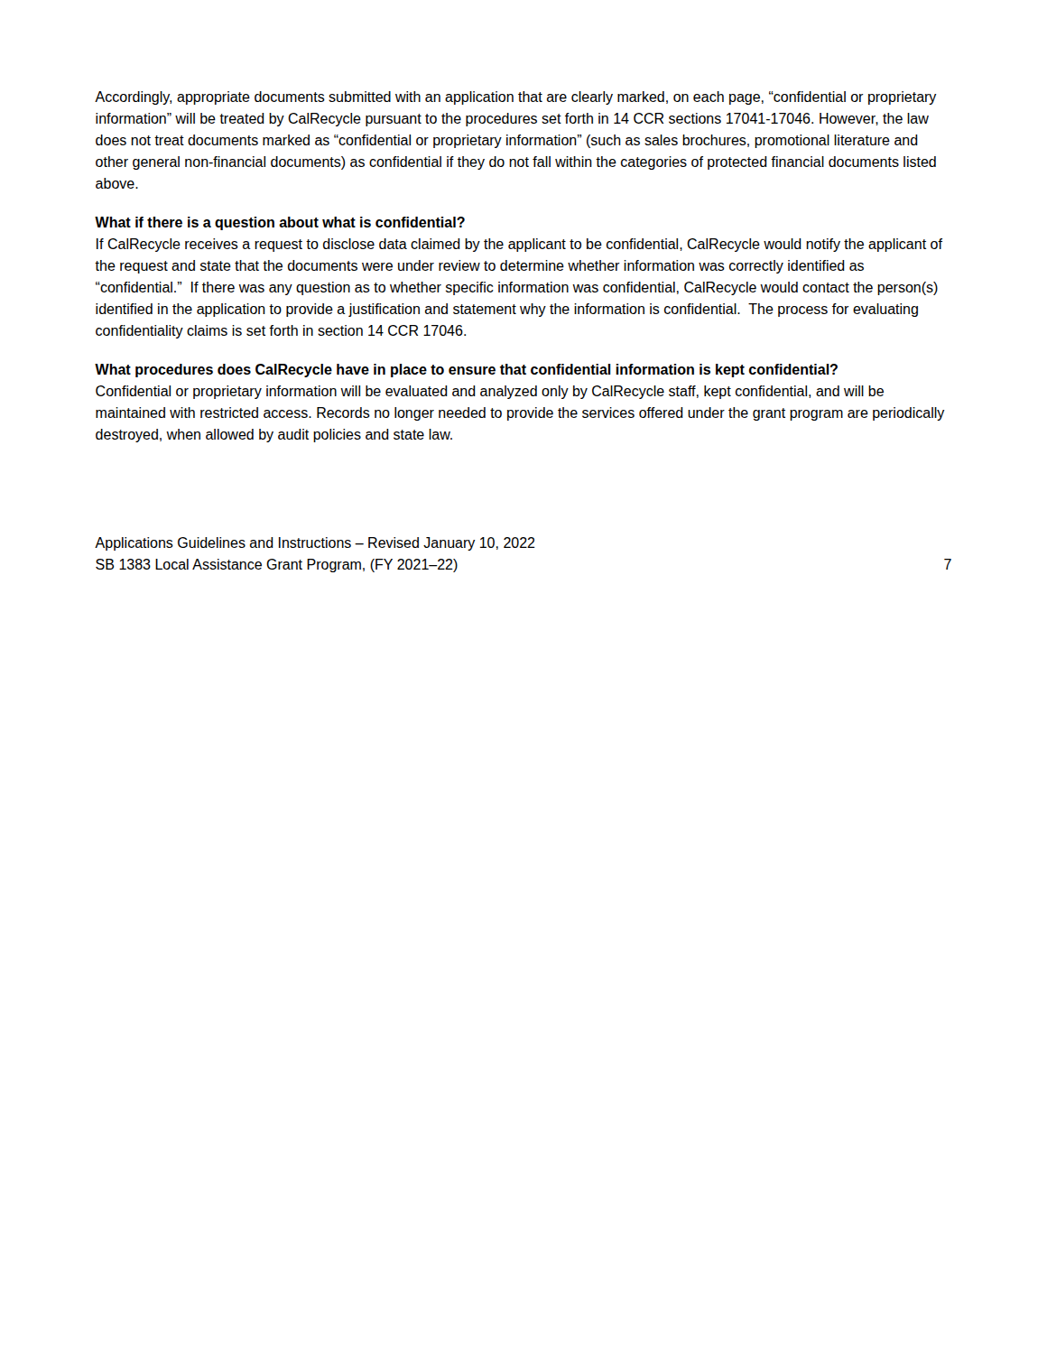Accordingly, appropriate documents submitted with an application that are clearly marked, on each page, “confidential or proprietary information” will be treated by CalRecycle pursuant to the procedures set forth in 14 CCR sections 17041-17046. However, the law does not treat documents marked as “confidential or proprietary information” (such as sales brochures, promotional literature and other general non-financial documents) as confidential if they do not fall within the categories of protected financial documents listed above.
What if there is a question about what is confidential?
If CalRecycle receives a request to disclose data claimed by the applicant to be confidential, CalRecycle would notify the applicant of the request and state that the documents were under review to determine whether information was correctly identified as “confidential.” If there was any question as to whether specific information was confidential, CalRecycle would contact the person(s) identified in the application to provide a justification and statement why the information is confidential. The process for evaluating confidentiality claims is set forth in section 14 CCR 17046.
What procedures does CalRecycle have in place to ensure that confidential information is kept confidential?
Confidential or proprietary information will be evaluated and analyzed only by CalRecycle staff, kept confidential, and will be maintained with restricted access. Records no longer needed to provide the services offered under the grant program are periodically destroyed, when allowed by audit policies and state law.
Applications Guidelines and Instructions – Revised January 10, 2022 SB 1383 Local Assistance Grant Program, (FY 2021–22) 7